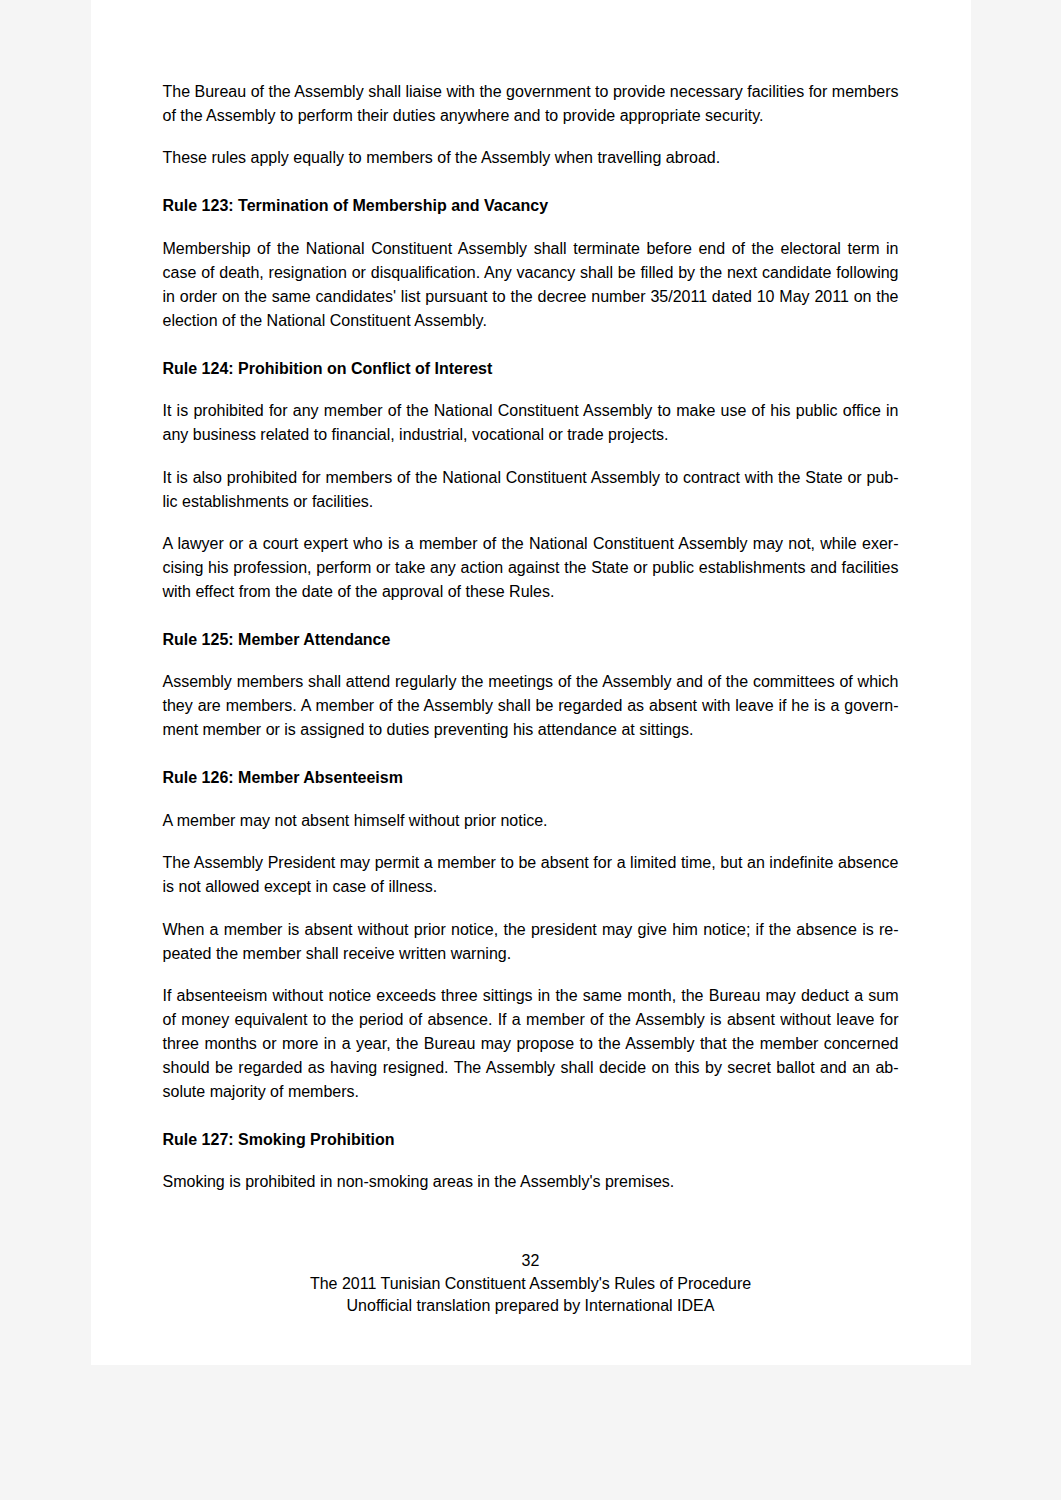The Bureau of the Assembly shall liaise with the government to provide necessary facilities for members of the Assembly to perform their duties anywhere and to provide appropriate security.
These rules apply equally to members of the Assembly when travelling abroad.
Rule 123: Termination of Membership and Vacancy
Membership of the National Constituent Assembly shall terminate before end of the electoral term in case of death, resignation or disqualification. Any vacancy shall be filled by the next candidate following in order on the same candidates' list pursuant to the decree number 35/2011 dated 10 May 2011 on the election of the National Constituent Assembly.
Rule 124: Prohibition on Conflict of Interest
It is prohibited for any member of the National Constituent Assembly to make use of his public office in any business related to financial, industrial, vocational or trade projects.
It is also prohibited for members of the National Constituent Assembly to contract with the State or public establishments or facilities.
A lawyer or a court expert who is a member of the National Constituent Assembly may not, while exercising his profession, perform or take any action against the State or public establishments and facilities with effect from the date of the approval of these Rules.
Rule 125: Member Attendance
Assembly members shall attend regularly the meetings of the Assembly and of the committees of which they are members. A member of the Assembly shall be regarded as absent with leave if he is a government member or is assigned to duties preventing his attendance at sittings.
Rule 126: Member Absenteeism
A member may not absent himself without prior notice.
The Assembly President may permit a member to be absent for a limited time, but an indefinite absence is not allowed except in case of illness.
When a member is absent without prior notice, the president may give him notice; if the absence is repeated the member shall receive written warning.
If absenteeism without notice exceeds three sittings in the same month, the Bureau may deduct a sum of money equivalent to the period of absence. If a member of the Assembly is absent without leave for three months or more in a year, the Bureau may propose to the Assembly that the member concerned should be regarded as having resigned. The Assembly shall decide on this by secret ballot and an absolute majority of members.
Rule 127: Smoking Prohibition
Smoking is prohibited in non-smoking areas in the Assembly's premises.
32
The 2011 Tunisian Constituent Assembly's Rules of Procedure
Unofficial translation prepared by International IDEA